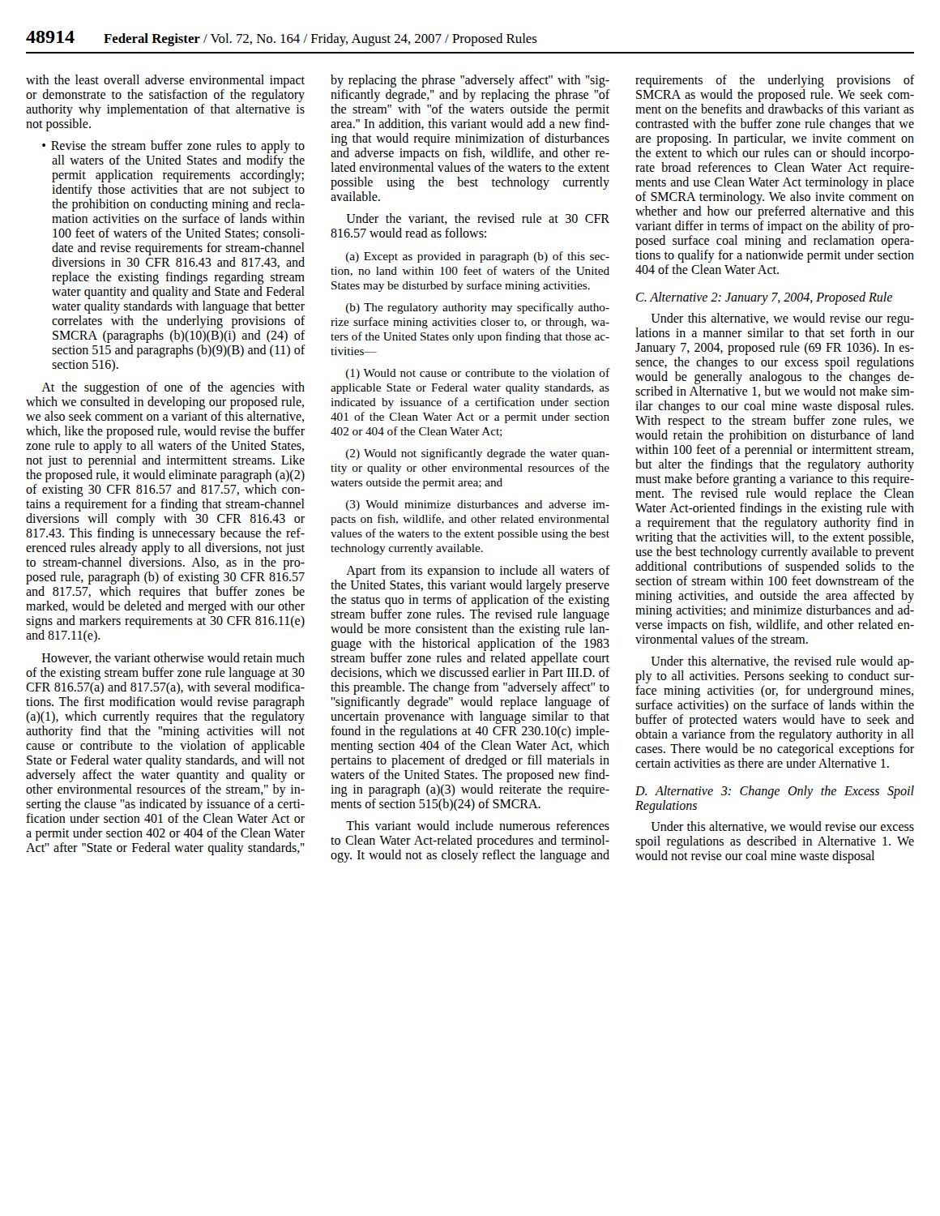48914 Federal Register / Vol. 72, No. 164 / Friday, August 24, 2007 / Proposed Rules
with the least overall adverse environmental impact or demonstrate to the satisfaction of the regulatory authority why implementation of that alternative is not possible.
Revise the stream buffer zone rules to apply to all waters of the United States and modify the permit application requirements accordingly; identify those activities that are not subject to the prohibition on conducting mining and reclamation activities on the surface of lands within 100 feet of waters of the United States; consolidate and revise requirements for stream-channel diversions in 30 CFR 816.43 and 817.43, and replace the existing findings regarding stream water quantity and quality and State and Federal water quality standards with language that better correlates with the underlying provisions of SMCRA (paragraphs (b)(10)(B)(i) and (24) of section 515 and paragraphs (b)(9)(B) and (11) of section 516).
At the suggestion of one of the agencies with which we consulted in developing our proposed rule, we also seek comment on a variant of this alternative, which, like the proposed rule, would revise the buffer zone rule to apply to all waters of the United States, not just to perennial and intermittent streams. Like the proposed rule, it would eliminate paragraph (a)(2) of existing 30 CFR 816.57 and 817.57, which contains a requirement for a finding that stream-channel diversions will comply with 30 CFR 816.43 or 817.43. This finding is unnecessary because the referenced rules already apply to all diversions, not just to stream-channel diversions. Also, as in the proposed rule, paragraph (b) of existing 30 CFR 816.57 and 817.57, which requires that buffer zones be marked, would be deleted and merged with our other signs and markers requirements at 30 CFR 816.11(e) and 817.11(e).
However, the variant otherwise would retain much of the existing stream buffer zone rule language at 30 CFR 816.57(a) and 817.57(a), with several modifications. The first modification would revise paragraph (a)(1), which currently requires that the regulatory authority find that the ''mining activities will not cause or contribute to the violation of applicable State or Federal water quality standards, and will not adversely affect the water quantity and quality or other environmental resources of the stream,'' by inserting the clause ''as indicated by issuance of a certification under section 401 of the Clean Water Act or a permit under section 402 or 404 of the Clean Water Act'' after ''State or Federal water quality standards,'' by replacing the phrase ''adversely affect'' with ''significantly degrade,'' and by replacing the phrase ''of the stream'' with ''of the waters outside the permit area.'' In addition, this variant would add a new finding that would require minimization of disturbances and adverse impacts on fish, wildlife, and other related environmental values of the waters to the extent possible using the best technology currently available.
Under the variant, the revised rule at 30 CFR 816.57 would read as follows:
(a) Except as provided in paragraph (b) of this section, no land within 100 feet of waters of the United States may be disturbed by surface mining activities.
(b) The regulatory authority may specifically authorize surface mining activities closer to, or through, waters of the United States only upon finding that those activities—
(1) Would not cause or contribute to the violation of applicable State or Federal water quality standards, as indicated by issuance of a certification under section 401 of the Clean Water Act or a permit under section 402 or 404 of the Clean Water Act;
(2) Would not significantly degrade the water quantity or quality or other environmental resources of the waters outside the permit area; and
(3) Would minimize disturbances and adverse impacts on fish, wildlife, and other related environmental values of the waters to the extent possible using the best technology currently available.
Apart from its expansion to include all waters of the United States, this variant would largely preserve the status quo in terms of application of the existing stream buffer zone rules. The revised rule language would be more consistent than the existing rule language with the historical application of the 1983 stream buffer zone rules and related appellate court decisions, which we discussed earlier in Part III.D. of this preamble. The change from ''adversely affect'' to ''significantly degrade'' would replace language of uncertain provenance with language similar to that found in the regulations at 40 CFR 230.10(c) implementing section 404 of the Clean Water Act, which pertains to placement of dredged or fill materials in waters of the United States. The proposed new finding in paragraph (a)(3) would reiterate the requirements of section 515(b)(24) of SMCRA.
This variant would include numerous references to Clean Water Act-related procedures and terminology. It would not as closely reflect the language and requirements of the underlying provisions of SMCRA as would the proposed rule. We seek comment on the benefits and drawbacks of this variant as contrasted with the buffer zone rule changes that we are proposing. In particular, we invite comment on the extent to which our rules can or should incorporate broad references to Clean Water Act requirements and use Clean Water Act terminology in place of SMCRA terminology. We also invite comment on whether and how our preferred alternative and this variant differ in terms of impact on the ability of proposed surface coal mining and reclamation operations to qualify for a nationwide permit under section 404 of the Clean Water Act.
C. Alternative 2: January 7, 2004, Proposed Rule
Under this alternative, we would revise our regulations in a manner similar to that set forth in our January 7, 2004, proposed rule (69 FR 1036). In essence, the changes to our excess spoil regulations would be generally analogous to the changes described in Alternative 1, but we would not make similar changes to our coal mine waste disposal rules. With respect to the stream buffer zone rules, we would retain the prohibition on disturbance of land within 100 feet of a perennial or intermittent stream, but alter the findings that the regulatory authority must make before granting a variance to this requirement. The revised rule would replace the Clean Water Act-oriented findings in the existing rule with a requirement that the regulatory authority find in writing that the activities will, to the extent possible, use the best technology currently available to prevent additional contributions of suspended solids to the section of stream within 100 feet downstream of the mining activities, and outside the area affected by mining activities; and minimize disturbances and adverse impacts on fish, wildlife, and other related environmental values of the stream.
Under this alternative, the revised rule would apply to all activities. Persons seeking to conduct surface mining activities (or, for underground mines, surface activities) on the surface of lands within the buffer of protected waters would have to seek and obtain a variance from the regulatory authority in all cases. There would be no categorical exceptions for certain activities as there are under Alternative 1.
D. Alternative 3: Change Only the Excess Spoil Regulations
Under this alternative, we would revise our excess spoil regulations as described in Alternative 1. We would not revise our coal mine waste disposal